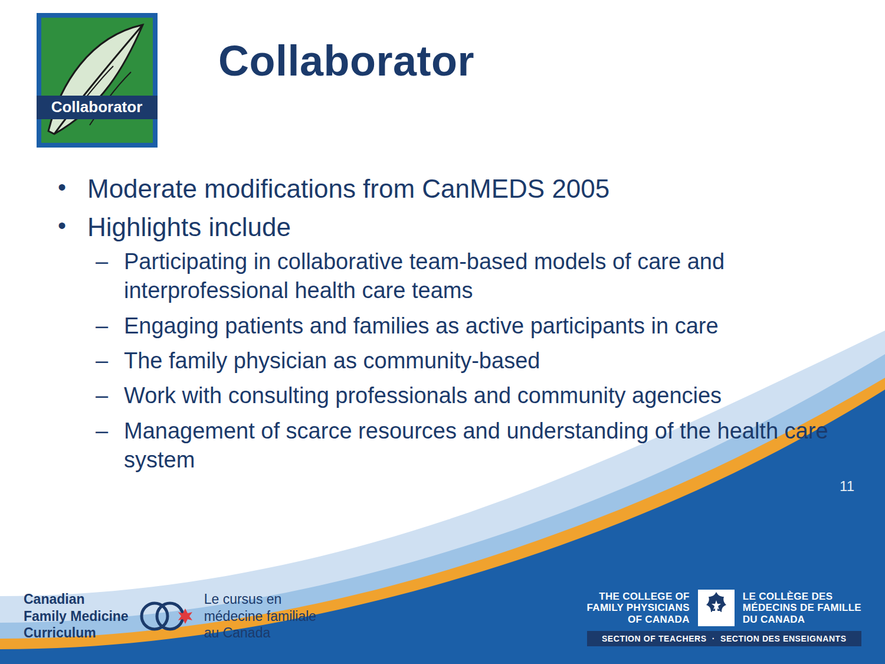Collaborator
Collaborator
Moderate modifications from CanMEDS 2005
Highlights include
Participating in collaborative team-based models of care and interprofessional health care teams
Engaging patients and families as active participants in care
The family physician as community-based
Work with consulting professionals and community agencies
Management of scarce resources and understanding of the health care system
11
Canadian
Family Medicine
Curriculum
Le cursus en
médecine familiale
au Canada
THE COLLEGE OF
FAMILY PHYSICIANS
OF CANADA
LE COLLÈGE DES
MÉDECINS DE FAMILLE
DU CANADA
SECTION OF TEACHERS · SECTION DES ENSEIGNANTS